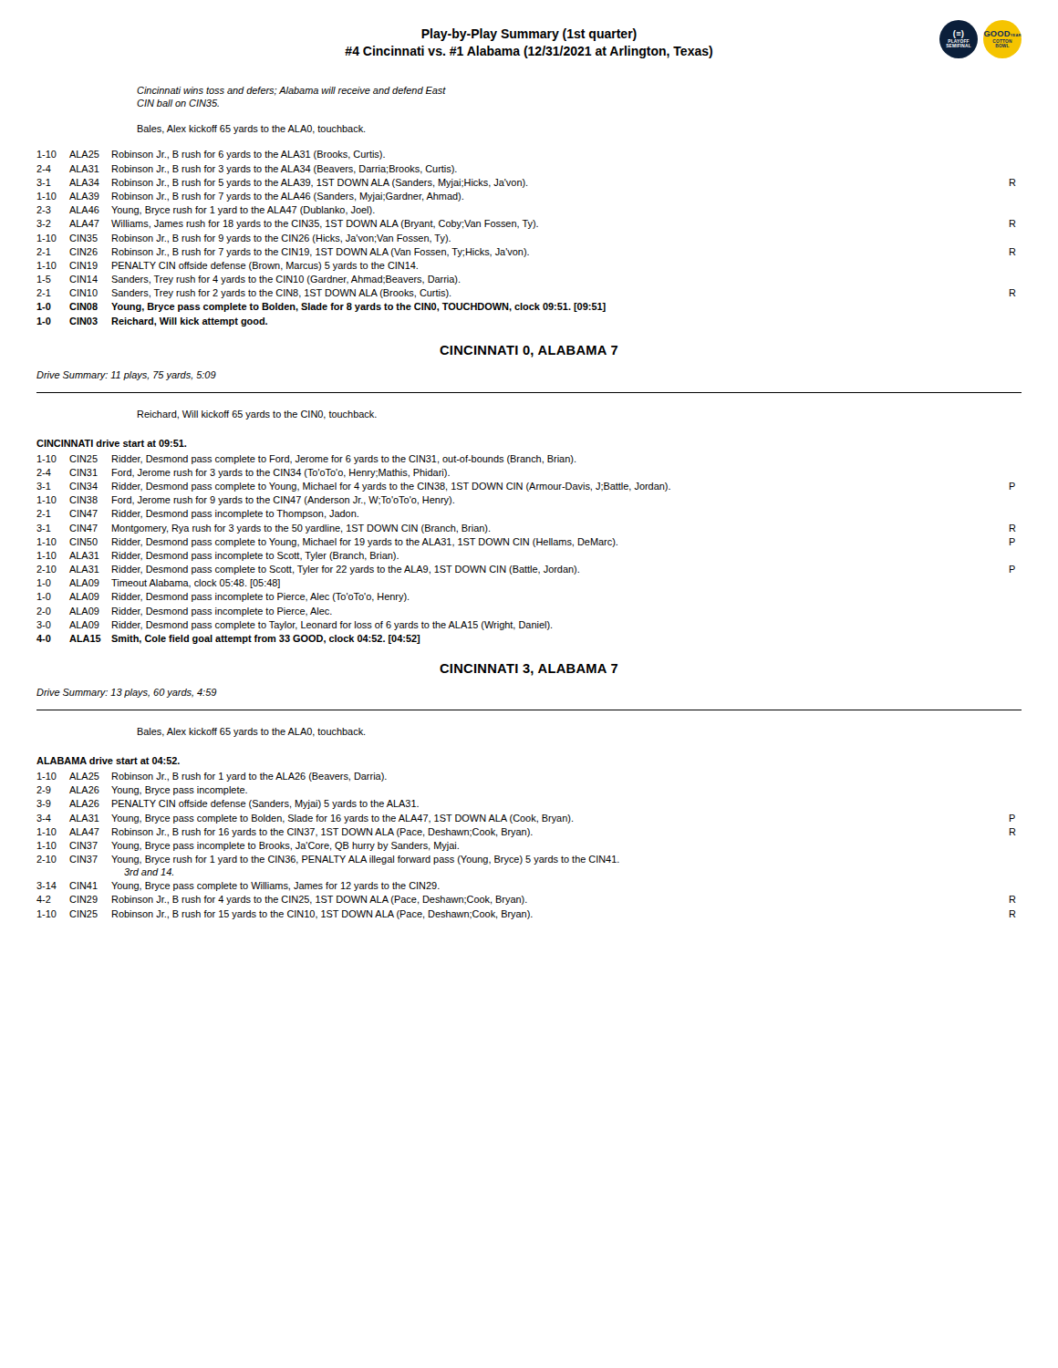(≡) PLAYOFF
SEMIFINAL
GOODYEAR COTTON
BOWL
Play-by-Play Summary (1st quarter)
#4 Cincinnati vs. #1 Alabama (12/31/2021 at Arlington, Texas)
Cincinnati wins toss and defers; Alabama will receive and defend East
CIN ball on CIN35.
Bales, Alex kickoff 65 yards to the ALA0, touchback.
| 1-10 | ALA25 | Robinson Jr., B rush for 6 yards to the ALA31 (Brooks, Curtis). | |
| 2-4 | ALA31 | Robinson Jr., B rush for 3 yards to the ALA34 (Beavers, Darria;Brooks, Curtis). | |
| 3-1 | ALA34 | Robinson Jr., B rush for 5 yards to the ALA39, 1ST DOWN ALA (Sanders, Myjai;Hicks, Ja'von). | R |
| 1-10 | ALA39 | Robinson Jr., B rush for 7 yards to the ALA46 (Sanders, Myjai;Gardner, Ahmad). | |
| 2-3 | ALA46 | Young, Bryce rush for 1 yard to the ALA47 (Dublanko, Joel). | |
| 3-2 | ALA47 | Williams, James rush for 18 yards to the CIN35, 1ST DOWN ALA (Bryant, Coby;Van Fossen, Ty). | R |
| 1-10 | CIN35 | Robinson Jr., B rush for 9 yards to the CIN26 (Hicks, Ja'von;Van Fossen, Ty). | |
| 2-1 | CIN26 | Robinson Jr., B rush for 7 yards to the CIN19, 1ST DOWN ALA (Van Fossen, Ty;Hicks, Ja'von). | R |
| 1-10 | CIN19 | PENALTY CIN offside defense (Brown, Marcus) 5 yards to the CIN14. | |
| 1-5 | CIN14 | Sanders, Trey rush for 4 yards to the CIN10 (Gardner, Ahmad;Beavers, Darria). | |
| 2-1 | CIN10 | Sanders, Trey rush for 2 yards to the CIN8, 1ST DOWN ALA (Brooks, Curtis). | R |
| 1-0 | CIN08 | Young, Bryce pass complete to Bolden, Slade for 8 yards to the CIN0, TOUCHDOWN, clock 09:51. [09:51] | |
| 1-0 | CIN03 | Reichard, Will kick attempt good. | |
CINCINNATI 0, ALABAMA 7
Drive Summary: 11 plays, 75 yards, 5:09
Reichard, Will kickoff 65 yards to the CIN0, touchback.
CINCINNATI drive start at 09:51.
| 1-10 | CIN25 | Ridder, Desmond pass complete to Ford, Jerome for 6 yards to the CIN31, out-of-bounds (Branch, Brian). | |
| 2-4 | CIN31 | Ford, Jerome rush for 3 yards to the CIN34 (To'oTo'o, Henry;Mathis, Phidari). | |
| 3-1 | CIN34 | Ridder, Desmond pass complete to Young, Michael for 4 yards to the CIN38, 1ST DOWN CIN (Armour-Davis, J;Battle, Jordan). | P |
| 1-10 | CIN38 | Ford, Jerome rush for 9 yards to the CIN47 (Anderson Jr., W;To'oTo'o, Henry). | |
| 2-1 | CIN47 | Ridder, Desmond pass incomplete to Thompson, Jadon. | |
| 3-1 | CIN47 | Montgomery, Rya rush for 3 yards to the 50 yardline, 1ST DOWN CIN (Branch, Brian). | R |
| 1-10 | CIN50 | Ridder, Desmond pass complete to Young, Michael for 19 yards to the ALA31, 1ST DOWN CIN (Hellams, DeMarc). | P |
| 1-10 | ALA31 | Ridder, Desmond pass incomplete to Scott, Tyler (Branch, Brian). | |
| 2-10 | ALA31 | Ridder, Desmond pass complete to Scott, Tyler for 22 yards to the ALA9, 1ST DOWN CIN (Battle, Jordan). | P |
| 1-0 | ALA09 | Timeout Alabama, clock 05:48. [05:48] | |
| 1-0 | ALA09 | Ridder, Desmond pass incomplete to Pierce, Alec (To'oTo'o, Henry). | |
| 2-0 | ALA09 | Ridder, Desmond pass incomplete to Pierce, Alec. | |
| 3-0 | ALA09 | Ridder, Desmond pass complete to Taylor, Leonard for loss of 6 yards to the ALA15 (Wright, Daniel). | |
| 4-0 | ALA15 | Smith, Cole field goal attempt from 33 GOOD, clock 04:52. [04:52] | |
CINCINNATI 3, ALABAMA 7
Drive Summary: 13 plays, 60 yards, 4:59
Bales, Alex kickoff 65 yards to the ALA0, touchback.
ALABAMA drive start at 04:52.
| 1-10 | ALA25 | Robinson Jr., B rush for 1 yard to the ALA26 (Beavers, Darria). | |
| 2-9 | ALA26 | Young, Bryce pass incomplete. | |
| 3-9 | ALA26 | PENALTY CIN offside defense (Sanders, Myjai) 5 yards to the ALA31. | |
| 3-4 | ALA31 | Young, Bryce pass complete to Bolden, Slade for 16 yards to the ALA47, 1ST DOWN ALA (Cook, Bryan). | P |
| 1-10 | ALA47 | Robinson Jr., B rush for 16 yards to the CIN37, 1ST DOWN ALA (Pace, Deshawn;Cook, Bryan). | R |
| 1-10 | CIN37 | Young, Bryce pass incomplete to Brooks, Ja'Core, QB hurry by Sanders, Myjai. | |
| 2-10 | CIN37 | Young, Bryce rush for 1 yard to the CIN36, PENALTY ALA illegal forward pass (Young, Bryce) 5 yards to the CIN41. 3rd and 14. | |
| 3-14 | CIN41 | Young, Bryce pass complete to Williams, James for 12 yards to the CIN29. | |
| 4-2 | CIN29 | Robinson Jr., B rush for 4 yards to the CIN25, 1ST DOWN ALA (Pace, Deshawn;Cook, Bryan). | R |
| 1-10 | CIN25 | Robinson Jr., B rush for 15 yards to the CIN10, 1ST DOWN ALA (Pace, Deshawn;Cook, Bryan). | R |